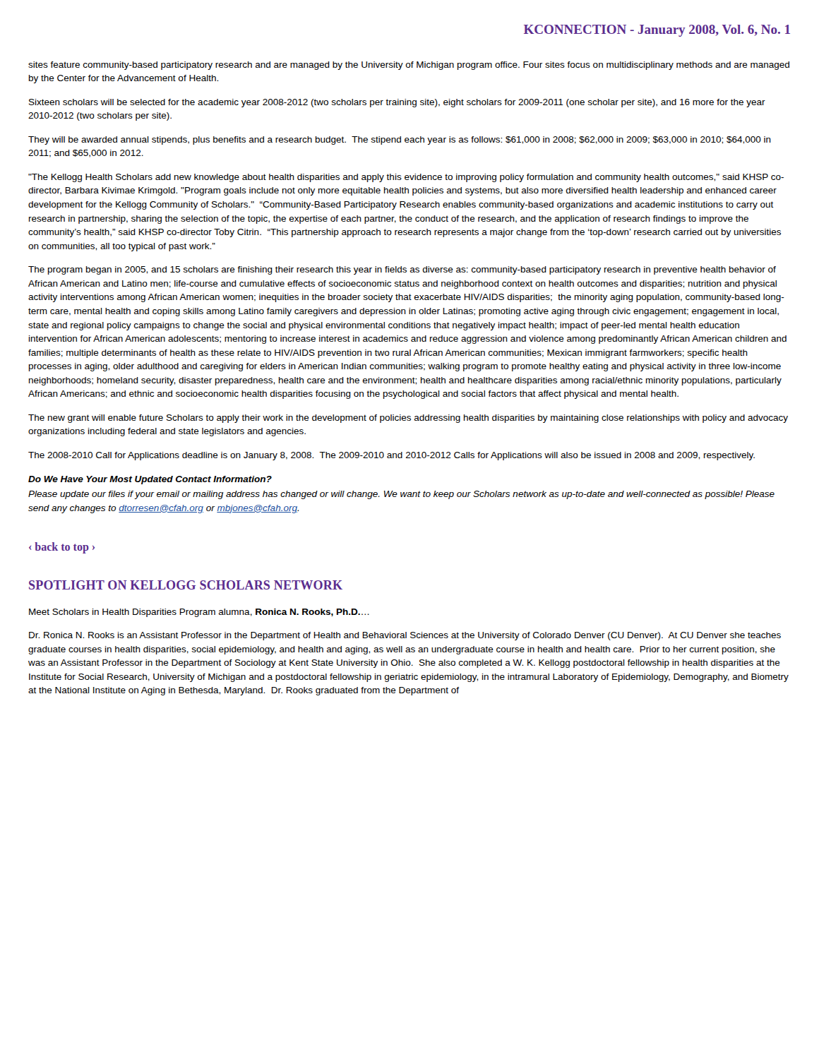KCONNECTION - January 2008, Vol. 6, No. 1
sites feature community-based participatory research and are managed by the University of Michigan program office. Four sites focus on multidisciplinary methods and are managed by the Center for the Advancement of Health.
Sixteen scholars will be selected for the academic year 2008-2012 (two scholars per training site), eight scholars for 2009-2011 (one scholar per site), and 16 more for the year 2010-2012 (two scholars per site).
They will be awarded annual stipends, plus benefits and a research budget. The stipend each year is as follows: $61,000 in 2008; $62,000 in 2009; $63,000 in 2010; $64,000 in 2011; and $65,000 in 2012.
"The Kellogg Health Scholars add new knowledge about health disparities and apply this evidence to improving policy formulation and community health outcomes," said KHSP co-director, Barbara Kivimae Krimgold. "Program goals include not only more equitable health policies and systems, but also more diversified health leadership and enhanced career development for the Kellogg Community of Scholars." “Community-Based Participatory Research enables community-based organizations and academic institutions to carry out research in partnership, sharing the selection of the topic, the expertise of each partner, the conduct of the research, and the application of research findings to improve the community’s health,” said KHSP co-director Toby Citrin. “This partnership approach to research represents a major change from the ‘top-down’ research carried out by universities on communities, all too typical of past work.”
The program began in 2005, and 15 scholars are finishing their research this year in fields as diverse as: community-based participatory research in preventive health behavior of African American and Latino men; life-course and cumulative effects of socioeconomic status and neighborhood context on health outcomes and disparities; nutrition and physical activity interventions among African American women; inequities in the broader society that exacerbate HIV/AIDS disparities; the minority aging population, community-based long-term care, mental health and coping skills among Latino family caregivers and depression in older Latinas; promoting active aging through civic engagement; engagement in local, state and regional policy campaigns to change the social and physical environmental conditions that negatively impact health; impact of peer-led mental health education intervention for African American adolescents; mentoring to increase interest in academics and reduce aggression and violence among predominantly African American children and families; multiple determinants of health as these relate to HIV/AIDS prevention in two rural African American communities; Mexican immigrant farmworkers; specific health processes in aging, older adulthood and caregiving for elders in American Indian communities; walking program to promote healthy eating and physical activity in three low-income neighborhoods; homeland security, disaster preparedness, health care and the environment; health and healthcare disparities among racial/ethnic minority populations, particularly African Americans; and ethnic and socioeconomic health disparities focusing on the psychological and social factors that affect physical and mental health.
The new grant will enable future Scholars to apply their work in the development of policies addressing health disparities by maintaining close relationships with policy and advocacy organizations including federal and state legislators and agencies.
The 2008-2010 Call for Applications deadline is on January 8, 2008. The 2009-2010 and 2010-2012 Calls for Applications will also be issued in 2008 and 2009, respectively.
Do We Have Your Most Updated Contact Information?
Please update our files if your email or mailing address has changed or will change. We want to keep our Scholars network as up-to-date and well-connected as possible! Please send any changes to dtorresen@cfah.org or mbjones@cfah.org.
‹ back to top ›
SPOTLIGHT ON KELLOGG SCHOLARS NETWORK
Meet Scholars in Health Disparities Program alumna, Ronica N. Rooks, Ph.D.…
Dr. Ronica N. Rooks is an Assistant Professor in the Department of Health and Behavioral Sciences at the University of Colorado Denver (CU Denver). At CU Denver she teaches graduate courses in health disparities, social epidemiology, and health and aging, as well as an undergraduate course in health and health care. Prior to her current position, she was an Assistant Professor in the Department of Sociology at Kent State University in Ohio. She also completed a W. K. Kellogg postdoctoral fellowship in health disparities at the Institute for Social Research, University of Michigan and a postdoctoral fellowship in geriatric epidemiology, in the intramural Laboratory of Epidemiology, Demography, and Biometry at the National Institute on Aging in Bethesda, Maryland. Dr. Rooks graduated from the Department of